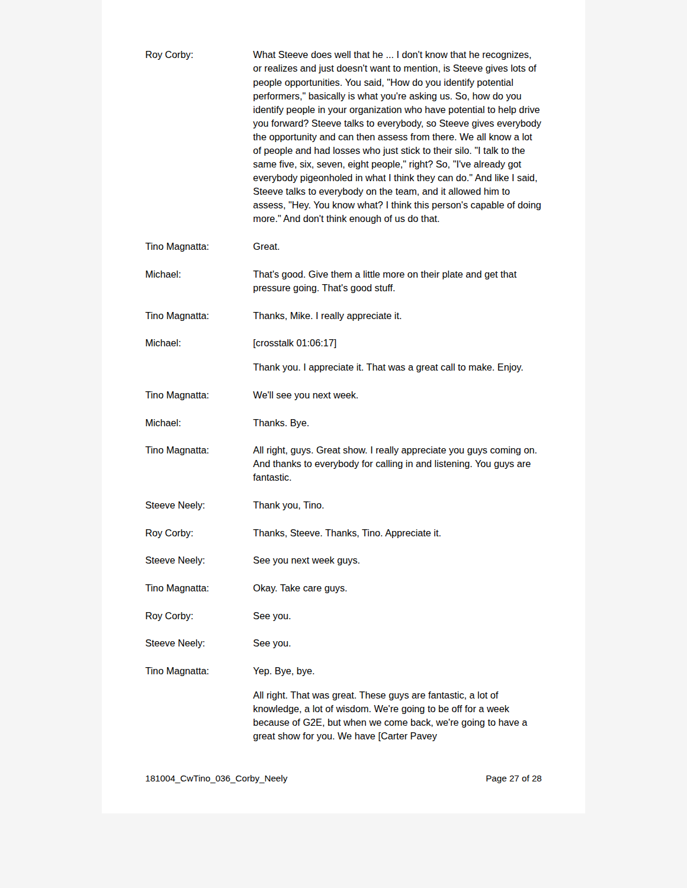Roy Corby:
What Steeve does well that he ... I don't know that he recognizes, or realizes and just doesn't want to mention, is Steeve gives lots of people opportunities. You said, "How do you identify potential performers," basically is what you're asking us. So, how do you identify people in your organization who have potential to help drive you forward? Steeve talks to everybody, so Steeve gives everybody the opportunity and can then assess from there. We all know a lot of people and had losses who just stick to their silo. "I talk to the same five, six, seven, eight people," right? So, "I've already got everybody pigeonholed in what I think they can do." And like I said, Steeve talks to everybody on the team, and it allowed him to assess, "Hey. You know what? I think this person's capable of doing more." And don't think enough of us do that.
Tino Magnatta:
Great.
Michael:
That's good. Give them a little more on their plate and get that pressure going. That's good stuff.
Tino Magnatta:
Thanks, Mike. I really appreciate it.
Michael:
[crosstalk 01:06:17]
Thank you. I appreciate it. That was a great call to make. Enjoy.
Tino Magnatta:
We'll see you next week.
Michael:
Thanks. Bye.
Tino Magnatta:
All right, guys. Great show. I really appreciate you guys coming on. And thanks to everybody for calling in and listening. You guys are fantastic.
Steeve Neely:
Thank you, Tino.
Roy Corby:
Thanks, Steeve. Thanks, Tino. Appreciate it.
Steeve Neely:
See you next week guys.
Tino Magnatta:
Okay. Take care guys.
Roy Corby:
See you.
Steeve Neely:
See you.
Tino Magnatta:
Yep. Bye, bye.
All right. That was great. These guys are fantastic, a lot of knowledge, a lot of wisdom. We're going to be off for a week because of G2E, but when we come back, we're going to have a great show for you. We have [Carter Pavey
181004_CwTino_036_Corby_Neely Page 27 of 28